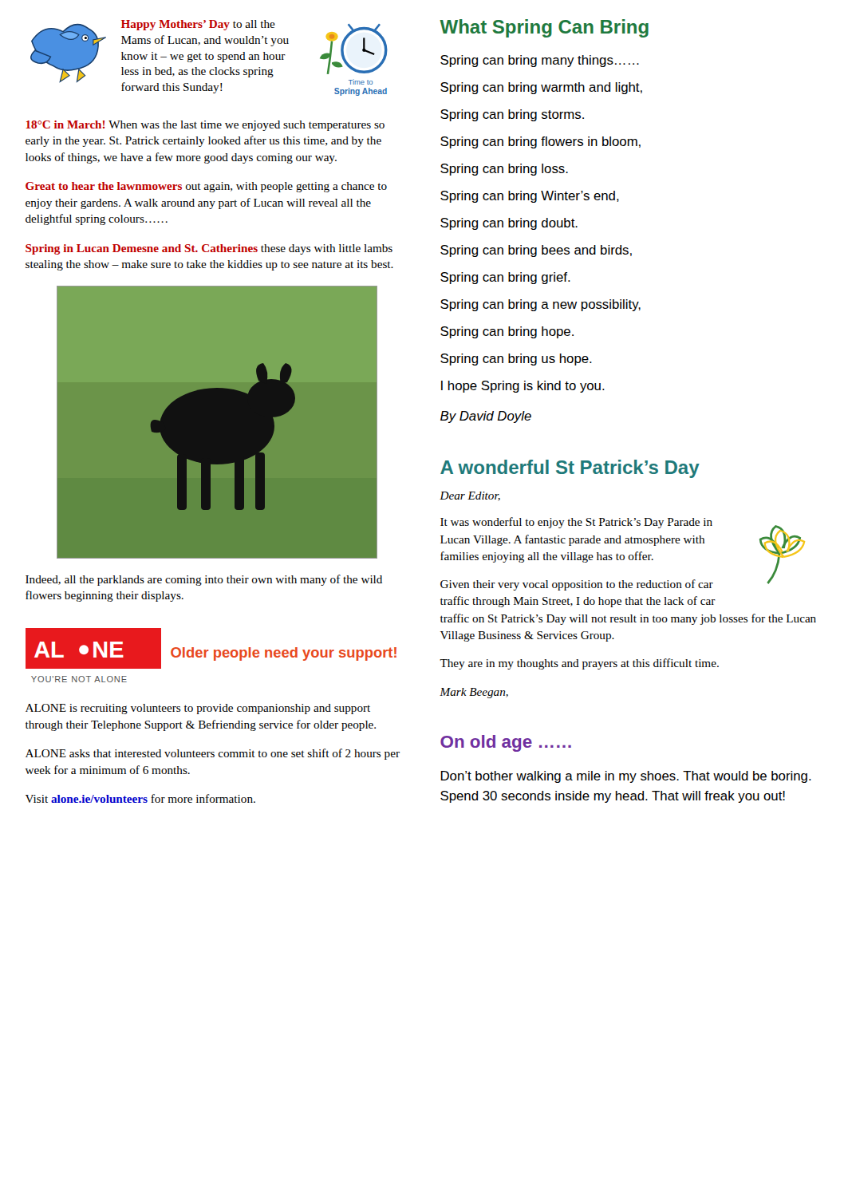Time to Spring Ahead
Happy Mothers’ Day to all the Mams of Lucan, and wouldn’t you know it – we get to spend an hour less in bed, as the clocks spring forward this Sunday!
18°C in March! When was the last time we enjoyed such temperatures so early in the year. St. Patrick certainly looked after us this time, and by the looks of things, we have a few more good days coming our way.
Great to hear the lawnmowers out again, with people getting a chance to enjoy their gardens. A walk around any part of Lucan will reveal all the delightful spring colours……
Spring in Lucan Demesne and St. Catherines these days with little lambs stealing the show – make sure to take the kiddies up to see nature at its best.
Indeed, all the parklands are coming into their own with many of the wild flowers beginning their displays.
AL NE YOU'RE NOT ALONE
Older people need your support!
ALONE is recruiting volunteers to provide companionship and support through their Telephone Support & Befriending service for older people.
ALONE asks that interested volunteers commit to one set shift of 2 hours per week for a minimum of 6 months.
Visit alone.ie/volunteers for more information.
What Spring Can Bring
Spring can bring many things……
Spring can bring warmth and light,
Spring can bring storms.
Spring can bring flowers in bloom,
Spring can bring loss.
Spring can bring Winter’s end,
Spring can bring doubt.
Spring can bring bees and birds,
Spring can bring grief.
Spring can bring a new possibility,
Spring can bring hope.
Spring can bring us hope.
I hope Spring is kind to you.
By David Doyle
A wonderful St Patrick’s Day
Dear Editor,
It was wonderful to enjoy the St Patrick’s Day Parade in Lucan Village. A fantastic parade and atmosphere with families enjoying all the village has to offer.
Given their very vocal opposition to the reduction of car traffic through Main Street, I do hope that the lack of car traffic on St Patrick’s Day will not result in too many job losses for the Lucan Village Business & Services Group.
They are in my thoughts and prayers at this difficult time.
Mark Beegan,
On old age ……
Don’t bother walking a mile in my shoes. That would be boring. Spend 30 seconds inside my head. That will freak you out!